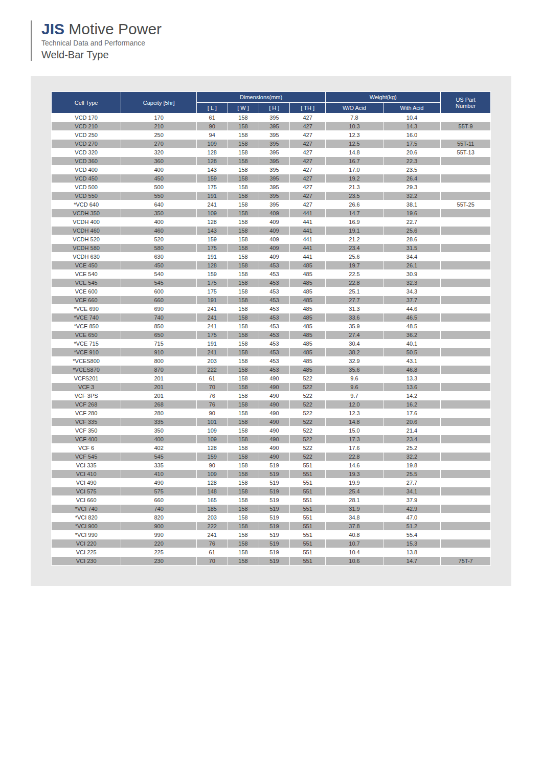JIS Motive Power
Technical Data and Performance
Weld-Bar Type
| Cell Type | Capcity [5hr] | Dimensions(mm) | Weight(kg) | US Part Number |
| --- | --- | --- | --- | --- |
| [ L ] | [ W ] | [ H ] | [ TH ] | W/O Acid | With Acid |
| VCD 170 | 170 | 61 | 158 | 395 | 427 | 7.8 | 10.4 | |
| VCD 210 | 210 | 90 | 158 | 395 | 427 | 10.3 | 14.3 | 55T-9 |
| VCD 250 | 250 | 94 | 158 | 395 | 427 | 12.3 | 16.0 | |
| VCD 270 | 270 | 109 | 158 | 395 | 427 | 12.5 | 17.5 | 55T-11 |
| VCD 320 | 320 | 128 | 158 | 395 | 427 | 14.8 | 20.6 | 55T-13 |
| VCD 360 | 360 | 128 | 158 | 395 | 427 | 16.7 | 22.3 | |
| VCD 400 | 400 | 143 | 158 | 395 | 427 | 17.0 | 23.5 | |
| VCD 450 | 450 | 159 | 158 | 395 | 427 | 19.2 | 26.4 | |
| VCD 500 | 500 | 175 | 158 | 395 | 427 | 21.3 | 29.3 | |
| VCD 550 | 550 | 191 | 158 | 395 | 427 | 23.5 | 32.2 | |
| *VCD 640 | 640 | 241 | 158 | 395 | 427 | 26.6 | 38.1 | 55T-25 |
| VCDH 350 | 350 | 109 | 158 | 409 | 441 | 14.7 | 19.6 | |
| VCDH 400 | 400 | 128 | 158 | 409 | 441 | 16.9 | 22.7 | |
| VCDH 460 | 460 | 143 | 158 | 409 | 441 | 19.1 | 25.6 | |
| VCDH 520 | 520 | 159 | 158 | 409 | 441 | 21.2 | 28.6 | |
| VCDH 580 | 580 | 175 | 158 | 409 | 441 | 23.4 | 31.5 | |
| VCDH 630 | 630 | 191 | 158 | 409 | 441 | 25.6 | 34.4 | |
| VCE 450 | 450 | 128 | 158 | 453 | 485 | 19.7 | 26.1 | |
| VCE 540 | 540 | 159 | 158 | 453 | 485 | 22.5 | 30.9 | |
| VCE 545 | 545 | 175 | 158 | 453 | 485 | 22.8 | 32.3 | |
| VCE 600 | 600 | 175 | 158 | 453 | 485 | 25.1 | 34.3 | |
| VCE 660 | 660 | 191 | 158 | 453 | 485 | 27.7 | 37.7 | |
| *VCE 690 | 690 | 241 | 158 | 453 | 485 | 31.3 | 44.6 | |
| *VCE 740 | 740 | 241 | 158 | 453 | 485 | 33.6 | 46.5 | |
| *VCE 850 | 850 | 241 | 158 | 453 | 485 | 35.9 | 48.5 | |
| VCE 650 | 650 | 175 | 158 | 453 | 485 | 27.4 | 36.2 | |
| *VCE 715 | 715 | 191 | 158 | 453 | 485 | 30.4 | 40.1 | |
| *VCE 910 | 910 | 241 | 158 | 453 | 485 | 38.2 | 50.5 | |
| *VCES800 | 800 | 203 | 158 | 453 | 485 | 32.9 | 43.1 | |
| *VCES870 | 870 | 222 | 158 | 453 | 485 | 35.6 | 46.8 | |
| VCFS201 | 201 | 61 | 158 | 490 | 522 | 9.6 | 13.3 | |
| VCF 3 | 201 | 70 | 158 | 490 | 522 | 9.6 | 13.6 | |
| VCF 3PS | 201 | 76 | 158 | 490 | 522 | 9.7 | 14.2 | |
| VCF 268 | 268 | 76 | 158 | 490 | 522 | 12.0 | 16.2 | |
| VCF 280 | 280 | 90 | 158 | 490 | 522 | 12.3 | 17.6 | |
| VCF 335 | 335 | 101 | 158 | 490 | 522 | 14.8 | 20.6 | |
| VCF 350 | 350 | 109 | 158 | 490 | 522 | 15.0 | 21.4 | |
| VCF 400 | 400 | 109 | 158 | 490 | 522 | 17.3 | 23.4 | |
| VCF 6 | 402 | 128 | 158 | 490 | 522 | 17.6 | 25.2 | |
| VCF 545 | 545 | 159 | 158 | 490 | 522 | 22.8 | 32.2 | |
| VCI 335 | 335 | 90 | 158 | 519 | 551 | 14.6 | 19.8 | |
| VCI 410 | 410 | 109 | 158 | 519 | 551 | 19.3 | 25.5 | |
| VCI 490 | 490 | 128 | 158 | 519 | 551 | 19.9 | 27.7 | |
| VCI 575 | 575 | 148 | 158 | 519 | 551 | 25.4 | 34.1 | |
| VCI 660 | 660 | 165 | 158 | 519 | 551 | 28.1 | 37.9 | |
| *VCI 740 | 740 | 185 | 158 | 519 | 551 | 31.9 | 42.9 | |
| *VCI 820 | 820 | 203 | 158 | 519 | 551 | 34.8 | 47.0 | |
| *VCI 900 | 900 | 222 | 158 | 519 | 551 | 37.8 | 51.2 | |
| *VCI 990 | 990 | 241 | 158 | 519 | 551 | 40.8 | 55.4 | |
| VCI 220 | 220 | 76 | 158 | 519 | 551 | 10.7 | 15.3 | |
| VCI 225 | 225 | 61 | 158 | 519 | 551 | 10.4 | 13.8 | |
| VCI 230 | 230 | 70 | 158 | 519 | 551 | 10.6 | 14.7 | 75T-7 |